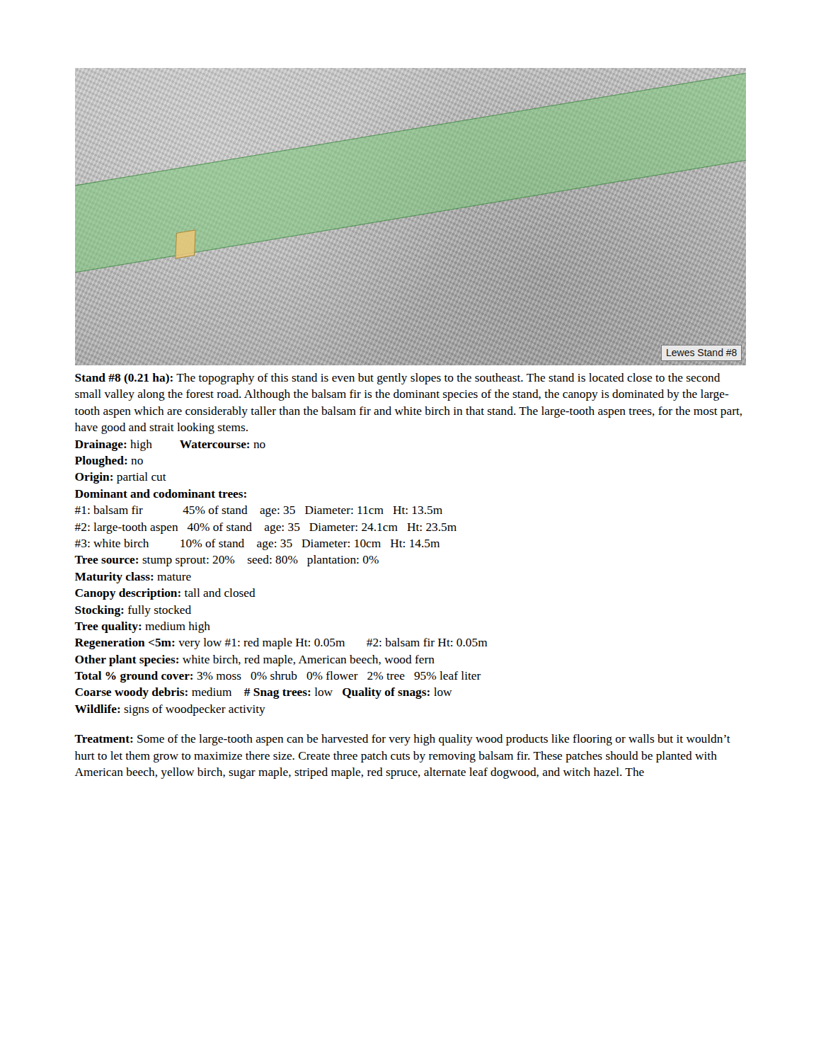Lewes Stand #8
Stand #8 (0.21 ha): The topography of this stand is even but gently slopes to the southeast. The stand is located close to the second small valley along the forest road. Although the balsam fir is the dominant species of the stand, the canopy is dominated by the large-tooth aspen which are considerably taller than the balsam fir and white birch in that stand. The large-tooth aspen trees, for the most part, have good and strait looking stems.
Drainage: high Watercourse: no
Ploughed: no
Origin: partial cut
Dominant and codominant trees:
#1: balsam fir 45% of stand age: 35 Diameter: 11cm Ht: 13.5m
#2: large-tooth aspen 40% of stand age: 35 Diameter: 24.1cm Ht: 23.5m
#3: white birch 10% of stand age: 35 Diameter: 10cm Ht: 14.5m
Tree source: stump sprout: 20% seed: 80% plantation: 0%
Maturity class: mature
Canopy description: tall and closed
Stocking: fully stocked
Tree quality: medium high
Regeneration <5m: very low #1: red maple Ht: 0.05m #2: balsam fir Ht: 0.05m
Other plant species: white birch, red maple, American beech, wood fern
Total % ground cover: 3% moss 0% shrub 0% flower 2% tree 95% leaf liter
Coarse woody debris: medium # Snag trees: low Quality of snags: low
Wildlife: signs of woodpecker activity
Treatment: Some of the large-tooth aspen can be harvested for very high quality wood products like flooring or walls but it wouldn’t hurt to let them grow to maximize there size. Create three patch cuts by removing balsam fir. These patches should be planted with American beech, yellow birch, sugar maple, striped maple, red spruce, alternate leaf dogwood, and witch hazel. The